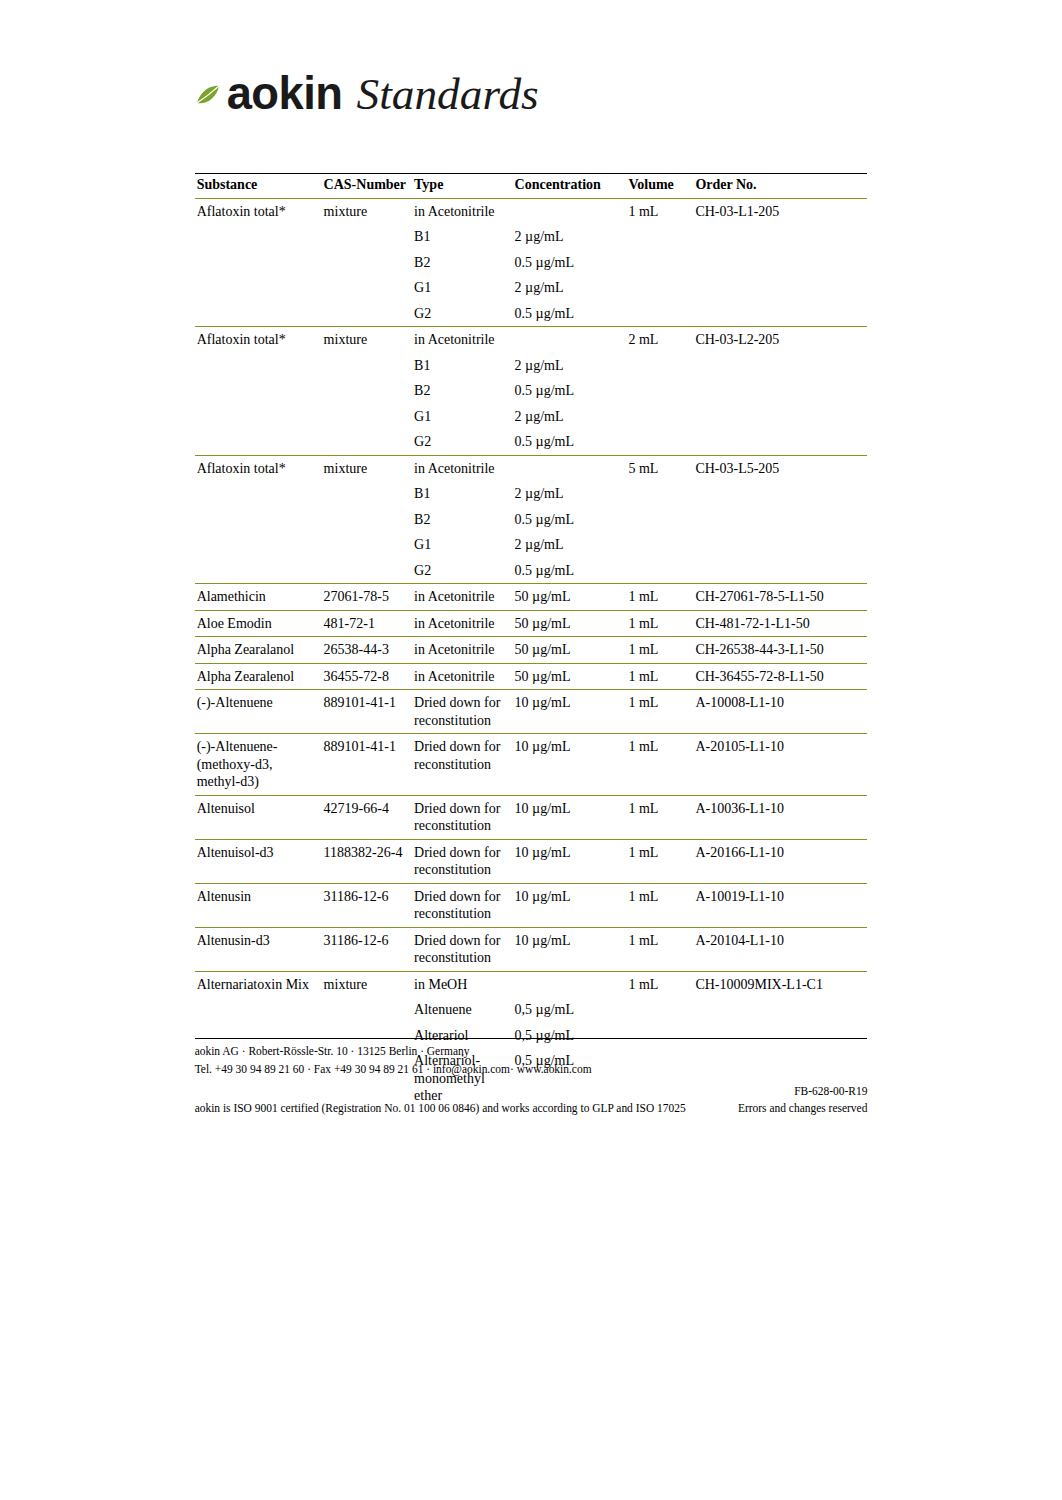aokin Standards
| Substance | CAS-Number | Type | Concentration | Volume | Order No. |
| --- | --- | --- | --- | --- | --- |
| Aflatoxin total* | mixture | in Acetonitrile | | 1 mL | CH-03-L1-205 |
| | | B1 | 2 µg/mL | | |
| | | B2 | 0.5 µg/mL | | |
| | | G1 | 2 µg/mL | | |
| | | G2 | 0.5 µg/mL | | |
| Aflatoxin total* | mixture | in Acetonitrile | | 2 mL | CH-03-L2-205 |
| | | B1 | 2 µg/mL | | |
| | | B2 | 0.5 µg/mL | | |
| | | G1 | 2 µg/mL | | |
| | | G2 | 0.5 µg/mL | | |
| Aflatoxin total* | mixture | in Acetonitrile | | 5 mL | CH-03-L5-205 |
| | | B1 | 2 µg/mL | | |
| | | B2 | 0.5 µg/mL | | |
| | | G1 | 2 µg/mL | | |
| | | G2 | 0.5 µg/mL | | |
| Alamethicin | 27061-78-5 | in Acetonitrile | 50 µg/mL | 1 mL | CH-27061-78-5-L1-50 |
| Aloe Emodin | 481-72-1 | in Acetonitrile | 50 µg/mL | 1 mL | CH-481-72-1-L1-50 |
| Alpha Zearalanol | 26538-44-3 | in Acetonitrile | 50 µg/mL | 1 mL | CH-26538-44-3-L1-50 |
| Alpha Zearalenol | 36455-72-8 | in Acetonitrile | 50 µg/mL | 1 mL | CH-36455-72-8-L1-50 |
| (-)-Altenuene | 889101-41-1 | Dried down for reconstitution | 10 µg/mL | 1 mL | A-10008-L1-10 |
| (-)-Altenuene-(methoxy-d3, methyl-d3) | 889101-41-1 | Dried down for reconstitution | 10 µg/mL | 1 mL | A-20105-L1-10 |
| Altenuisol | 42719-66-4 | Dried down for reconstitution | 10 µg/mL | 1 mL | A-10036-L1-10 |
| Altenuisol-d3 | 1188382-26-4 | Dried down for reconstitution | 10 µg/mL | 1 mL | A-20166-L1-10 |
| Altenusin | 31186-12-6 | Dried down for reconstitution | 10 µg/mL | 1 mL | A-10019-L1-10 |
| Altenusin-d3 | 31186-12-6 | Dried down for reconstitution | 10 µg/mL | 1 mL | A-20104-L1-10 |
| Alternariatoxin Mix | mixture | in MeOH | | 1 mL | CH-10009MIX-L1-C1 |
| | | Altenuene | 0,5 µg/mL | | |
| | | Alterariol | 0,5 µg/mL | | |
| | | Alternariol-monomethyl ether | 0,5 µg/mL | | |
aokin AG · Robert-Rössle-Str. 10 · 13125 Berlin · Germany
Tel. +49 30 94 89 21 60 · Fax +49 30 94 89 21 61 · info@aokin.com· www.aokin.com
FB-628-00-R19
aokin is ISO 9001 certified (Registration No. 01 100 06 0846) and works according to GLP and ISO 17025
Errors and changes reserved